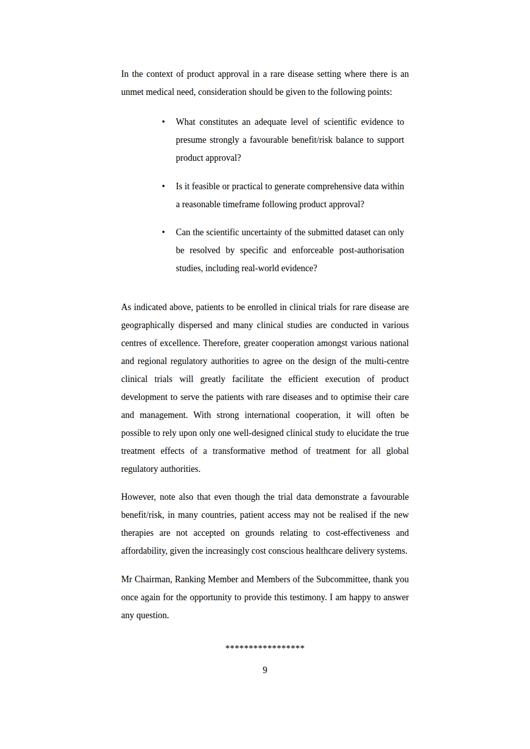In the context of product approval in a rare disease setting where there is an unmet medical need, consideration should be given to the following points:
What constitutes an adequate level of scientific evidence to presume strongly a favourable benefit/risk balance to support product approval?
Is it feasible or practical to generate comprehensive data within a reasonable timeframe following product approval?
Can the scientific uncertainty of the submitted dataset can only be resolved by specific and enforceable post-authorisation studies, including real-world evidence?
As indicated above, patients to be enrolled in clinical trials for rare disease are geographically dispersed and many clinical studies are conducted in various centres of excellence. Therefore, greater cooperation amongst various national and regional regulatory authorities to agree on the design of the multi-centre clinical trials will greatly facilitate the efficient execution of product development to serve the patients with rare diseases and to optimise their care and management. With strong international cooperation, it will often be possible to rely upon only one well-designed clinical study to elucidate the true treatment effects of a transformative method of treatment for all global regulatory authorities.
However, note also that even though the trial data demonstrate a favourable benefit/risk, in many countries, patient access may not be realised if the new therapies are not accepted on grounds relating to cost-effectiveness and affordability, given the increasingly cost conscious healthcare delivery systems.
Mr Chairman, Ranking Member and Members of the Subcommittee, thank you once again for the opportunity to provide this testimony. I am happy to answer any question.
*****************
9